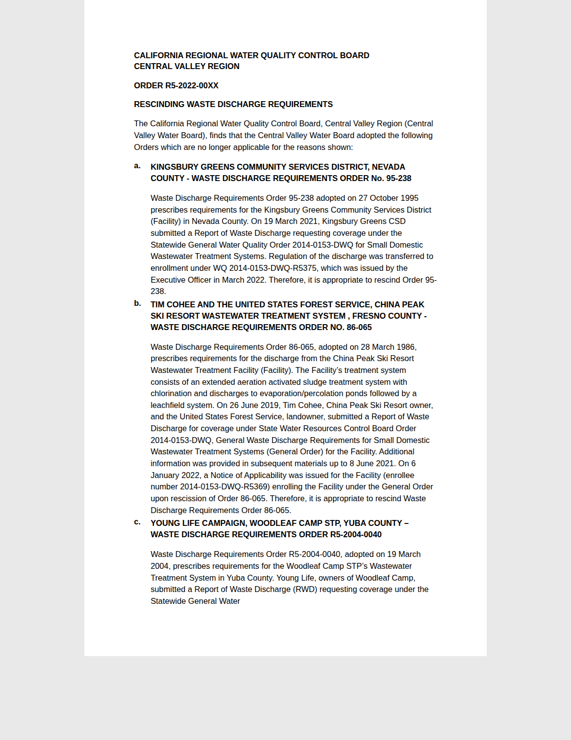CALIFORNIA REGIONAL WATER QUALITY CONTROL BOARD
CENTRAL VALLEY REGION
ORDER R5-2022-00XX
RESCINDING WASTE DISCHARGE REQUIREMENTS
The California Regional Water Quality Control Board, Central Valley Region (Central Valley Water Board), finds that the Central Valley Water Board adopted the following Orders which are no longer applicable for the reasons shown:
a.
KINGSBURY GREENS COMMUNITY SERVICES DISTRICT, NEVADA COUNTY - WASTE DISCHARGE REQUIREMENTS ORDER No. 95-238
Waste Discharge Requirements Order 95-238 adopted on 27 October 1995 prescribes requirements for the Kingsbury Greens Community Services District (Facility) in Nevada County. On 19 March 2021, Kingsbury Greens CSD submitted a Report of Waste Discharge requesting coverage under the Statewide General Water Quality Order 2014-0153-DWQ for Small Domestic Wastewater Treatment Systems. Regulation of the discharge was transferred to enrollment under WQ 2014-0153-DWQ-R5375, which was issued by the Executive Officer in March 2022. Therefore, it is appropriate to rescind Order 95-238.
b.
TIM COHEE AND THE UNITED STATES FOREST SERVICE, CHINA PEAK SKI RESORT WASTEWATER TREATMENT SYSTEM , FRESNO COUNTY - WASTE DISCHARGE REQUIREMENTS ORDER NO. 86-065
Waste Discharge Requirements Order 86-065, adopted on 28 March 1986, prescribes requirements for the discharge from the China Peak Ski Resort Wastewater Treatment Facility (Facility). The Facility’s treatment system consists of an extended aeration activated sludge treatment system with chlorination and discharges to evaporation/percolation ponds followed by a leachfield system. On 26 June 2019, Tim Cohee, China Peak Ski Resort owner, and the United States Forest Service, landowner, submitted a Report of Waste Discharge for coverage under State Water Resources Control Board Order 2014-0153-DWQ, General Waste Discharge Requirements for Small Domestic Wastewater Treatment Systems (General Order) for the Facility. Additional information was provided in subsequent materials up to 8 June 2021. On 6 January 2022, a Notice of Applicability was issued for the Facility (enrollee number 2014-0153-DWQ-R5369) enrolling the Facility under the General Order upon rescission of Order 86-065. Therefore, it is appropriate to rescind Waste Discharge Requirements Order 86-065.
c.
YOUNG LIFE CAMPAIGN, WOODLEAF CAMP STP, YUBA COUNTY – WASTE DISCHARGE REQUIREMENTS ORDER R5-2004-0040
Waste Discharge Requirements Order R5-2004-0040, adopted on 19 March 2004, prescribes requirements for the Woodleaf Camp STP’s Wastewater Treatment System in Yuba County. Young Life, owners of Woodleaf Camp, submitted a Report of Waste Discharge (RWD) requesting coverage under the Statewide General Water